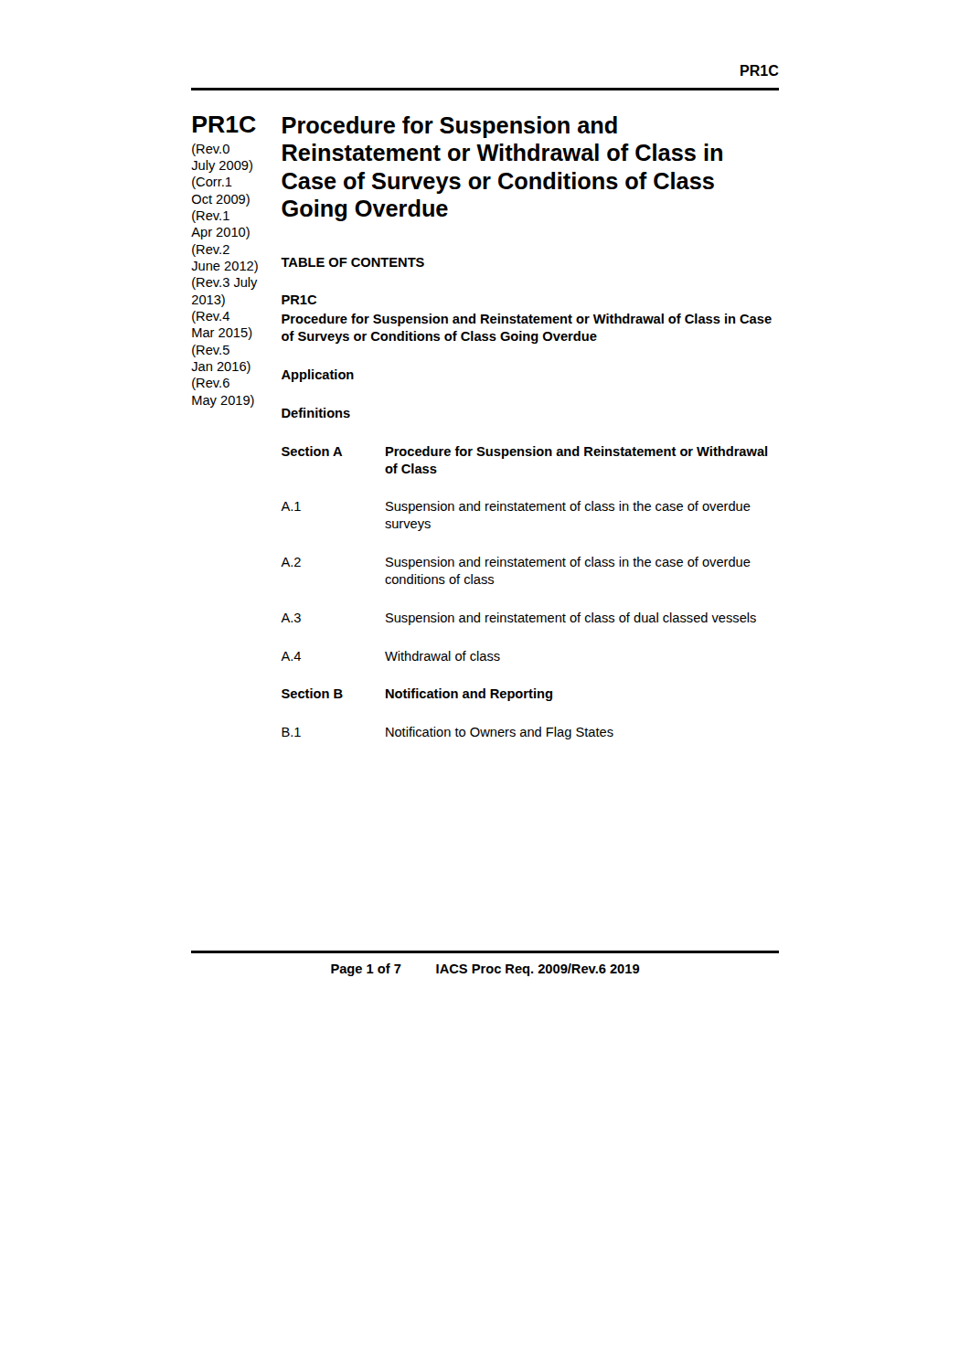PR1C
PR1C
(Rev.0
July 2009)
(Corr.1
Oct 2009)
(Rev.1
Apr 2010)
(Rev.2
June 2012)
(Rev.3 July
2013)
(Rev.4
Mar 2015)
(Rev.5
Jan 2016)
(Rev.6
May 2019)
Procedure for Suspension and Reinstatement or Withdrawal of Class in Case of Surveys or Conditions of Class Going Overdue
TABLE OF CONTENTS
PR1C
Procedure for Suspension and Reinstatement or Withdrawal of Class in Case of Surveys or Conditions of Class Going Overdue
Application
Definitions
| Section A | Procedure for Suspension and Reinstatement or Withdrawal of Class |
| A.1 | Suspension and reinstatement of class in the case of overdue surveys |
| A.2 | Suspension and reinstatement of class in the case of overdue conditions of class |
| A.3 | Suspension and reinstatement of class of dual classed vessels |
| A.4 | Withdrawal of class |
| Section B | Notification and Reporting |
| B.1 | Notification to Owners and Flag States |
Page 1 of 7 IACS Proc Req. 2009/Rev.6 2019